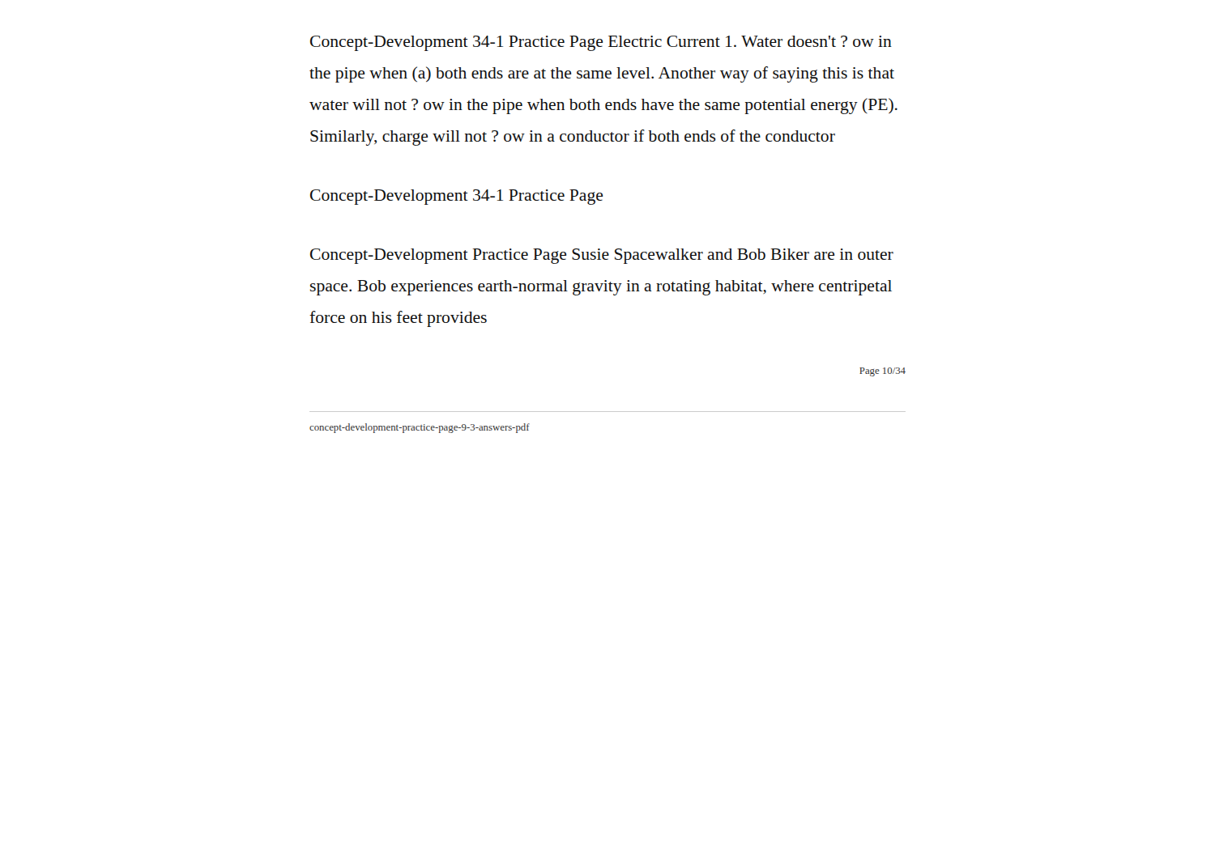Concept-Development 34-1 Practice Page Electric Current 1. Water doesn't ? ow in the pipe when (a) both ends are at the same level. Another way of saying this is that water will not ? ow in the pipe when both ends have the same potential energy (PE). Similarly, charge will not ? ow in a conductor if both ends of the conductor
Concept-Development 34-1 Practice Page
Concept-Development Practice Page Susie Spacewalker and Bob Biker are in outer space. Bob experiences earth-normal gravity in a rotating habitat, where centripetal force on his feet provides
Page 10/34
concept-development-practice-page-9-3-answers-pdf